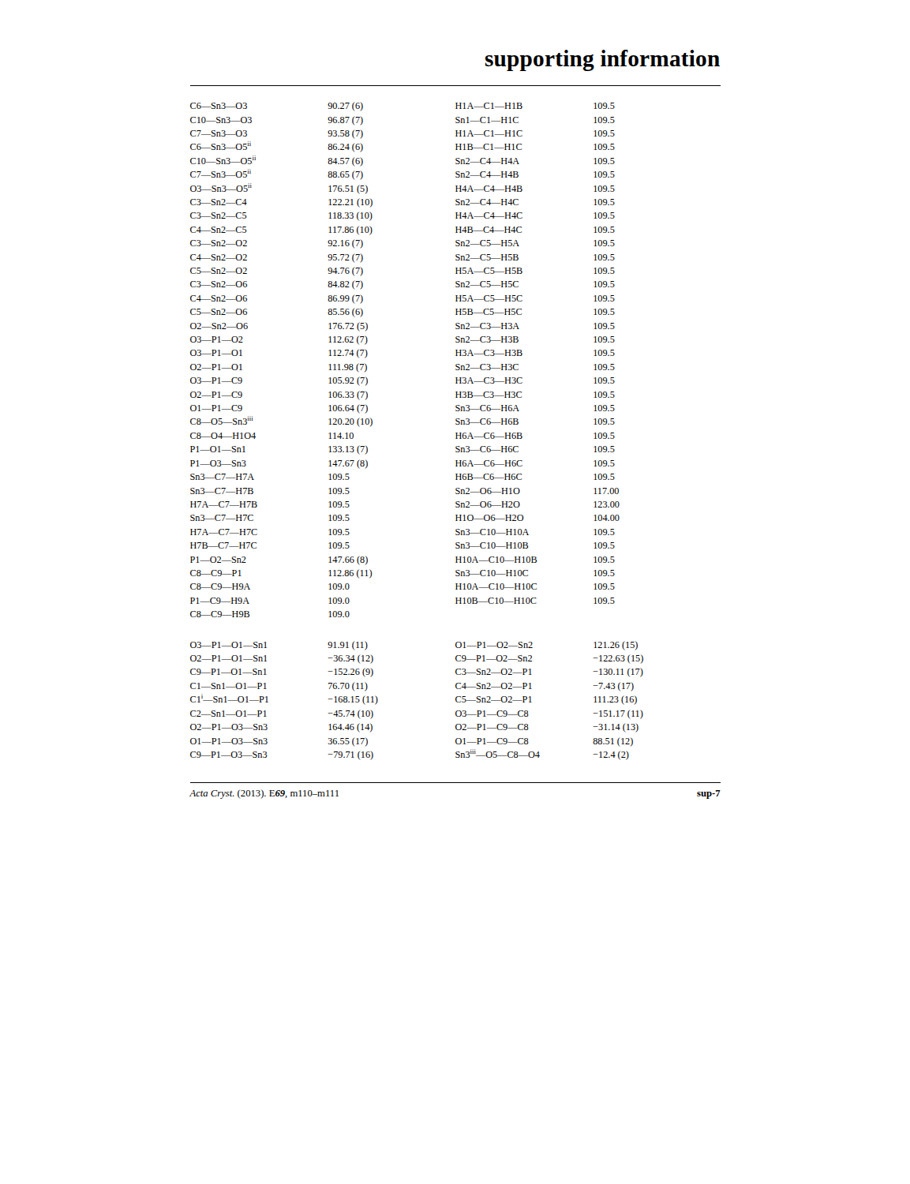supporting information
| C6—Sn3—O3 | 90.27 (6) | H1A—C1—H1B | 109.5 |
| C10—Sn3—O3 | 96.87 (7) | Sn1—C1—H1C | 109.5 |
| C7—Sn3—O3 | 93.58 (7) | H1A—C1—H1C | 109.5 |
| C6—Sn3—O5 ii | 86.24 (6) | H1B—C1—H1C | 109.5 |
| C10—Sn3—O5 ii | 84.57 (6) | Sn2—C4—H4A | 109.5 |
| C7—Sn3—O5 ii | 88.65 (7) | Sn2—C4—H4B | 109.5 |
| O3—Sn3—O5 ii | 176.51 (5) | H4A—C4—H4B | 109.5 |
| C3—Sn2—C4 | 122.21 (10) | Sn2—C4—H4C | 109.5 |
| C3—Sn2—C5 | 118.33 (10) | H4A—C4—H4C | 109.5 |
| C4—Sn2—C5 | 117.86 (10) | H4B—C4—H4C | 109.5 |
| C3—Sn2—O2 | 92.16 (7) | Sn2—C5—H5A | 109.5 |
| C4—Sn2—O2 | 95.72 (7) | Sn2—C5—H5B | 109.5 |
| C5—Sn2—O2 | 94.76 (7) | H5A—C5—H5B | 109.5 |
| C3—Sn2—O6 | 84.82 (7) | Sn2—C5—H5C | 109.5 |
| C4—Sn2—O6 | 86.99 (7) | H5A—C5—H5C | 109.5 |
| C5—Sn2—O6 | 85.56 (6) | H5B—C5—H5C | 109.5 |
| O2—Sn2—O6 | 176.72 (5) | Sn2—C3—H3A | 109.5 |
| O3—P1—O2 | 112.62 (7) | Sn2—C3—H3B | 109.5 |
| O3—P1—O1 | 112.74 (7) | H3A—C3—H3B | 109.5 |
| O2—P1—O1 | 111.98 (7) | Sn2—C3—H3C | 109.5 |
| O3—P1—C9 | 105.92 (7) | H3A—C3—H3C | 109.5 |
| O2—P1—C9 | 106.33 (7) | H3B—C3—H3C | 109.5 |
| O1—P1—C9 | 106.64 (7) | Sn3—C6—H6A | 109.5 |
| C8—O5—Sn3 iii | 120.20 (10) | Sn3—C6—H6B | 109.5 |
| C8—O4—H1O4 | 114.10 | H6A—C6—H6B | 109.5 |
| P1—O1—Sn1 | 133.13 (7) | Sn3—C6—H6C | 109.5 |
| P1—O3—Sn3 | 147.67 (8) | H6A—C6—H6C | 109.5 |
| Sn3—C7—H7A | 109.5 | H6B—C6—H6C | 109.5 |
| Sn3—C7—H7B | 109.5 | Sn2—O6—H1O | 117.00 |
| H7A—C7—H7B | 109.5 | Sn2—O6—H2O | 123.00 |
| Sn3—C7—H7C | 109.5 | H1O—O6—H2O | 104.00 |
| H7A—C7—H7C | 109.5 | Sn3—C10—H10A | 109.5 |
| H7B—C7—H7C | 109.5 | Sn3—C10—H10B | 109.5 |
| P1—O2—Sn2 | 147.66 (8) | H10A—C10—H10B | 109.5 |
| C8—C9—P1 | 112.86 (11) | Sn3—C10—H10C | 109.5 |
| C8—C9—H9A | 109.0 | H10A—C10—H10C | 109.5 |
| P1—C9—H9A | 109.0 | H10B—C10—H10C | 109.5 |
| C8—C9—H9B | 109.0 | | |
| O3—P1—O1—Sn1 | 91.91 (11) | O1—P1—O2—Sn2 | 121.26 (15) |
| O2—P1—O1—Sn1 | −36.34 (12) | C9—P1—O2—Sn2 | −122.63 (15) |
| C9—P1—O1—Sn1 | −152.26 (9) | C3—Sn2—O2—P1 | −130.11 (17) |
| C1—Sn1—O1—P1 | 76.70 (11) | C4—Sn2—O2—P1 | −7.43 (17) |
| C1 i —Sn1—O1—P1 | −168.15 (11) | C5—Sn2—O2—P1 | 111.23 (16) |
| C2—Sn1—O1—P1 | −45.74 (10) | O3—P1—C9—C8 | −151.17 (11) |
| O2—P1—O3—Sn3 | 164.46 (14) | O2—P1—C9—C8 | −31.14 (13) |
| O1—P1—O3—Sn3 | 36.55 (17) | O1—P1—C9—C8 | 88.51 (12) |
| C9—P1—O3—Sn3 | −79.71 (16) | Sn3 iii —O5—C8—O4 | −12.4 (2) |
Acta Cryst. (2013). E 69, m110–m111
sup-7